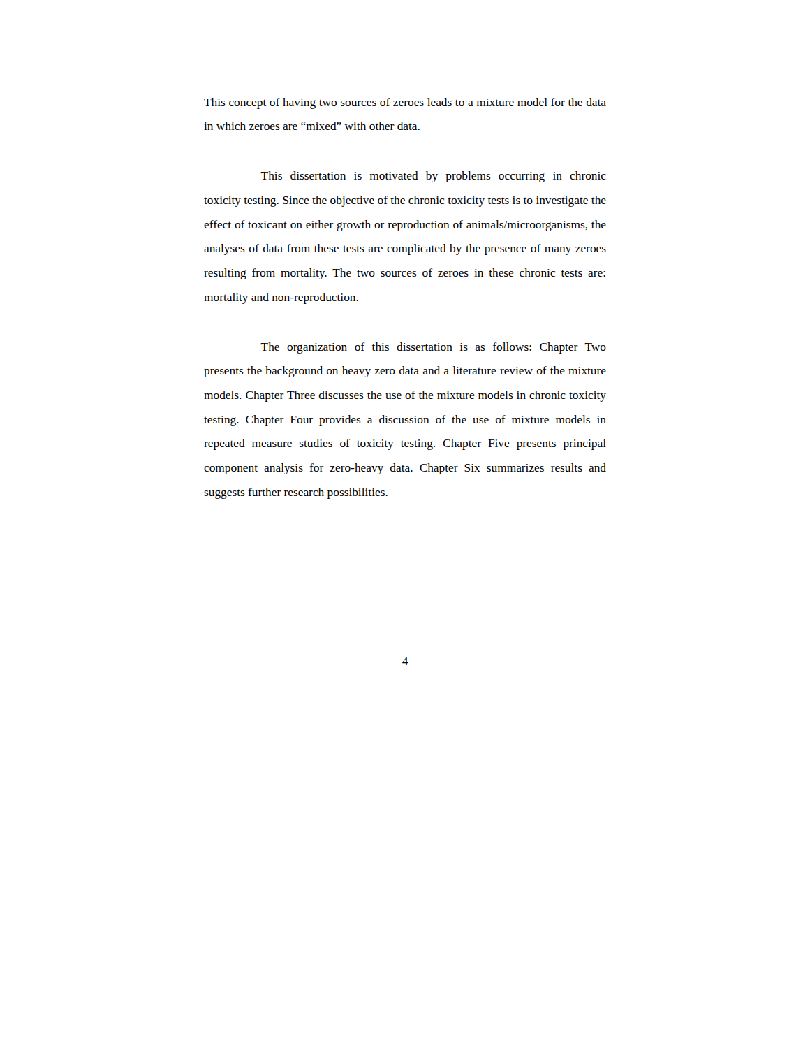This concept of having two sources of zeroes leads to a mixture model for the data in which zeroes are “mixed” with other data.
This dissertation is motivated by problems occurring in chronic toxicity testing. Since the objective of the chronic toxicity tests is to investigate the effect of toxicant on either growth or reproduction of animals/microorganisms, the analyses of data from these tests are complicated by the presence of many zeroes resulting from mortality. The two sources of zeroes in these chronic tests are: mortality and non-reproduction.
The organization of this dissertation is as follows: Chapter Two presents the background on heavy zero data and a literature review of the mixture models. Chapter Three discusses the use of the mixture models in chronic toxicity testing. Chapter Four provides a discussion of the use of mixture models in repeated measure studies of toxicity testing. Chapter Five presents principal component analysis for zero-heavy data. Chapter Six summarizes results and suggests further research possibilities.
4